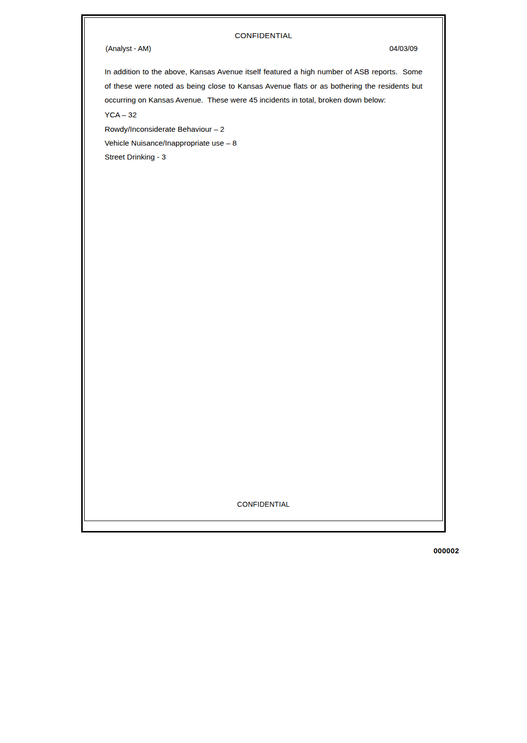CONFIDENTIAL
(Analyst - AM)
04/03/09
In addition to the above, Kansas Avenue itself featured a high number of ASB reports. Some of these were noted as being close to Kansas Avenue flats or as bothering the residents but occurring on Kansas Avenue. These were 45 incidents in total, broken down below:
YCA – 32
Rowdy/Inconsiderate Behaviour – 2
Vehicle Nuisance/Inappropriate use – 8
Street Drinking - 3
CONFIDENTIAL
000002